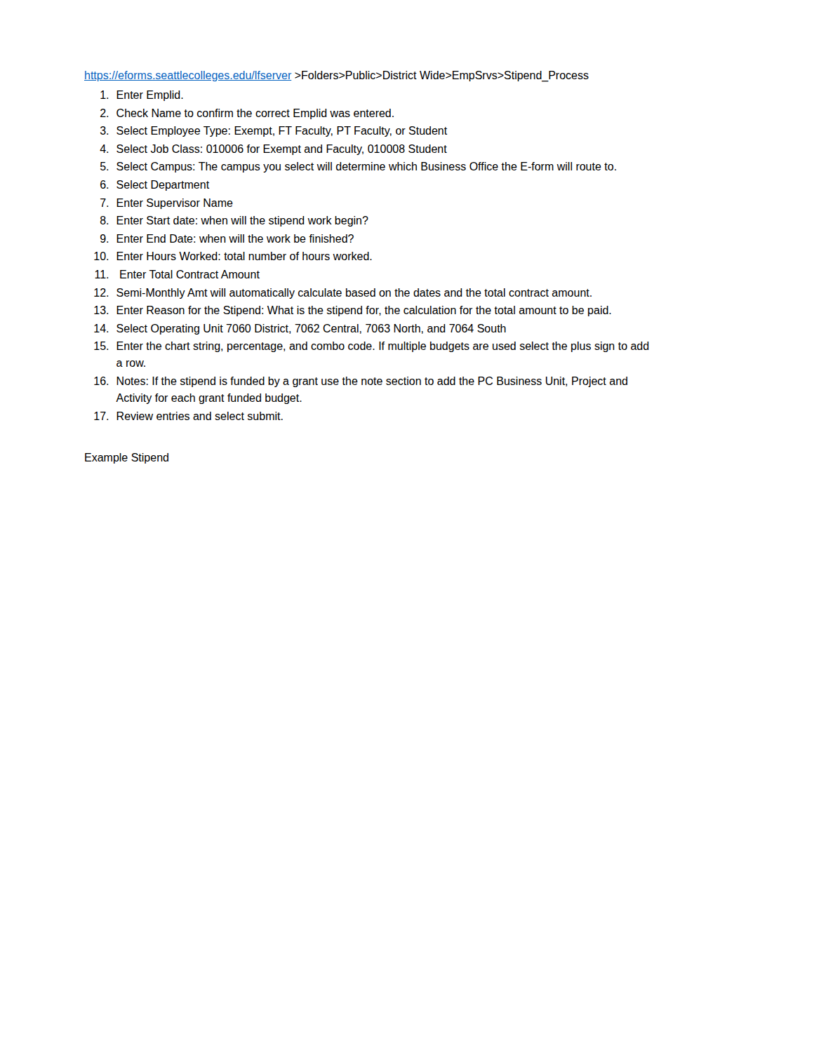https://eforms.seattlecolleges.edu/lfserver >Folders>Public>District Wide>EmpSrvs>Stipend_Process
Enter Emplid.
Check Name to confirm the correct Emplid was entered.
Select Employee Type: Exempt, FT Faculty, PT Faculty, or Student
Select Job Class: 010006 for Exempt and Faculty, 010008 Student
Select Campus: The campus you select will determine which Business Office the E-form will route to.
Select Department
Enter Supervisor Name
Enter Start date: when will the stipend work begin?
Enter End Date: when will the work be finished?
Enter Hours Worked: total number of hours worked.
Enter Total Contract Amount
Semi-Monthly Amt will automatically calculate based on the dates and the total contract amount.
Enter Reason for the Stipend: What is the stipend for, the calculation for the total amount to be paid.
Select Operating Unit 7060 District, 7062 Central, 7063 North, and 7064 South
Enter the chart string, percentage, and combo code. If multiple budgets are used select the plus sign to add a row.
Notes: If the stipend is funded by a grant use the note section to add the PC Business Unit, Project and Activity for each grant funded budget.
Review entries and select submit.
Example Stipend